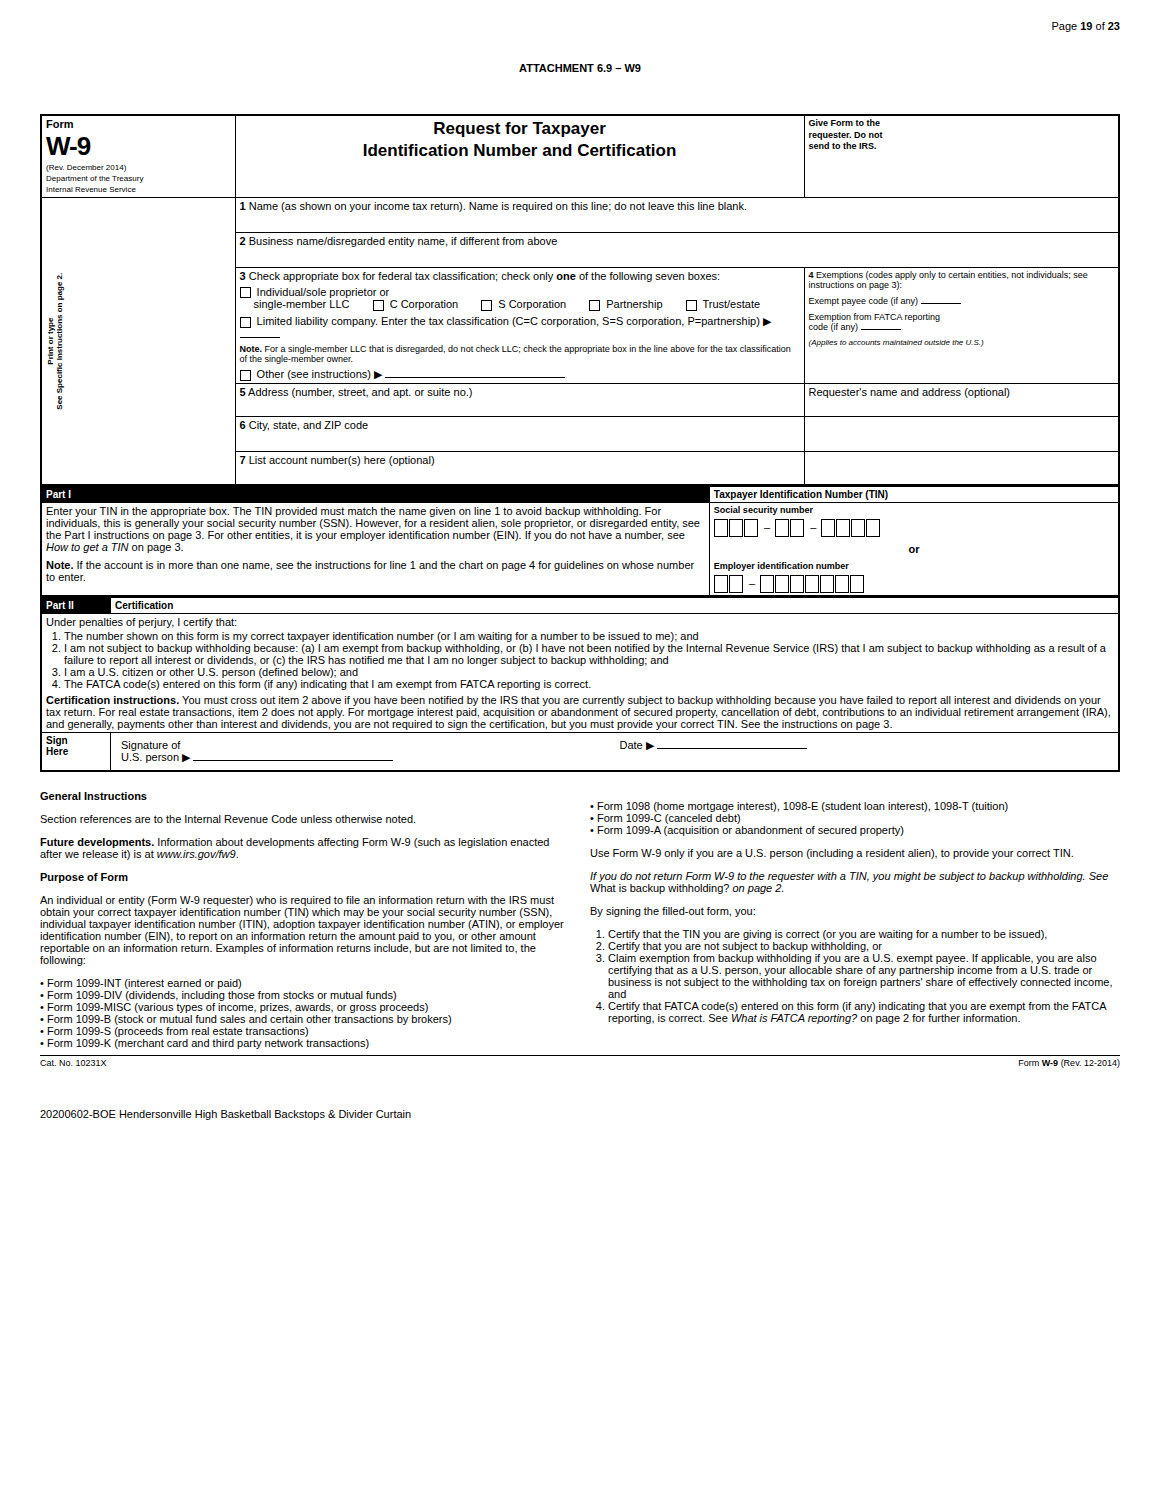Page 19 of 23
ATTACHMENT 6.9 – W9
| Form W-9 (Rev. December 2014) Department of the Treasury Internal Revenue Service | Request for Taxpayer Identification Number and Certification | Give Form to the requester. Do not send to the IRS. |
| Print or type See Specific Instructions on page 2. | 1 Name (as shown on your income tax return). Name is required on this line; do not leave this line blank. |
| 2 Business name/disregarded entity name, if different from above |
| 3 Check appropriate box for federal tax classification; check only one of the following seven boxes: Individual/sole proprietor or single-member LLC C Corporation S Corporation Partnership Trust/estate Limited liability company. Enter the tax classification (C=C corporation, S=S corporation, P=partnership) ▶ Note. For a single-member LLC that is disregarded, do not check LLC; check the appropriate box in the line above for the tax classification of the single-member owner. Other (see instructions) ▶ | 4 Exemptions (codes apply only to certain entities, not individuals; see instructions on page 3): Exempt payee code (if any) Exemption from FATCA reporting code (if any) (Applies to accounts maintained outside the U.S.) |
| 5 Address (number, street, and apt. or suite no.) | Requester's name and address (optional) |
| 6 City, state, and ZIP code | |
| 7 List account number(s) here (optional) | |
| Part I | Taxpayer Identification Number (TIN) |
| Enter your TIN in the appropriate box. The TIN provided must match the name given on line 1 to avoid backup withholding. For individuals, this is generally your social security number (SSN). However, for a resident alien, sole proprietor, or disregarded entity, see the Part I instructions on page 3. For other entities, it is your employer identification number (EIN). If you do not have a number, see How to get a TIN on page 3. Note. If the account is in more than one name, see the instructions for line 1 and the chart on page 4 for guidelines on whose number to enter. | Social security number – – or Employer identification number – |
| Part II | Certification |
| Under penalties of perjury, I certify that: The number shown on this form is my correct taxpayer identification number (or I am waiting for a number to be issued to me); and I am not subject to backup withholding because: (a) I am exempt from backup withholding, or (b) I have not been notified by the Internal Revenue Service (IRS) that I am subject to backup withholding as a result of a failure to report all interest or dividends, or (c) the IRS has notified me that I am no longer subject to backup withholding; and I am a U.S. citizen or other U.S. person (defined below); and The FATCA code(s) entered on this form (if any) indicating that I am exempt from FATCA reporting is correct. Certification instructions. You must cross out item 2 above if you have been notified by the IRS that you are currently subject to backup withholding because you have failed to report all interest and dividends on your tax return. For real estate transactions, item 2 does not apply. For mortgage interest paid, acquisition or abandonment of secured property, cancellation of debt, contributions to an individual retirement arrangement (IRA), and generally, payments other than interest and dividends, you are not required to sign the certification, but you must provide your correct TIN. See the instructions on page 3. |
| Sign Here | / Signature of U.S. person ▶ / Date ▶ / |
General Instructions
Section references are to the Internal Revenue Code unless otherwise noted.
Future developments. Information about developments affecting Form W-9 (such as legislation enacted after we release it) is at www.irs.gov/fw9.
Purpose of Form
An individual or entity (Form W-9 requester) who is required to file an information return with the IRS must obtain your correct taxpayer identification number (TIN) which may be your social security number (SSN), individual taxpayer identification number (ITIN), adoption taxpayer identification number (ATIN), or employer identification number (EIN), to report on an information return the amount paid to you, or other amount reportable on an information return. Examples of information returns include, but are not limited to, the following:
Form 1099-INT (interest earned or paid)
Form 1099-DIV (dividends, including those from stocks or mutual funds)
Form 1099-MISC (various types of income, prizes, awards, or gross proceeds)
Form 1099-B (stock or mutual fund sales and certain other transactions by brokers)
Form 1099-S (proceeds from real estate transactions)
Form 1099-K (merchant card and third party network transactions)
Form 1098 (home mortgage interest), 1098-E (student loan interest), 1098-T (tuition)
Form 1099-C (canceled debt)
Form 1099-A (acquisition or abandonment of secured property)
Use Form W-9 only if you are a U.S. person (including a resident alien), to provide your correct TIN.
If you do not return Form W-9 to the requester with a TIN, you might be subject to backup withholding. See What is backup withholding? on page 2.
By signing the filled-out form, you:
Certify that the TIN you are giving is correct (or you are waiting for a number to be issued),
Certify that you are not subject to backup withholding, or
Claim exemption from backup withholding if you are a U.S. exempt payee. If applicable, you are also certifying that as a U.S. person, your allocable share of any partnership income from a U.S. trade or business is not subject to the withholding tax on foreign partners' share of effectively connected income, and
Certify that FATCA code(s) entered on this form (if any) indicating that you are exempt from the FATCA reporting, is correct. See What is FATCA reporting? on page 2 for further information.
Cat. No. 10231X
Form W-9 (Rev. 12-2014)
20200602-BOE Hendersonville High Basketball Backstops & Divider Curtain